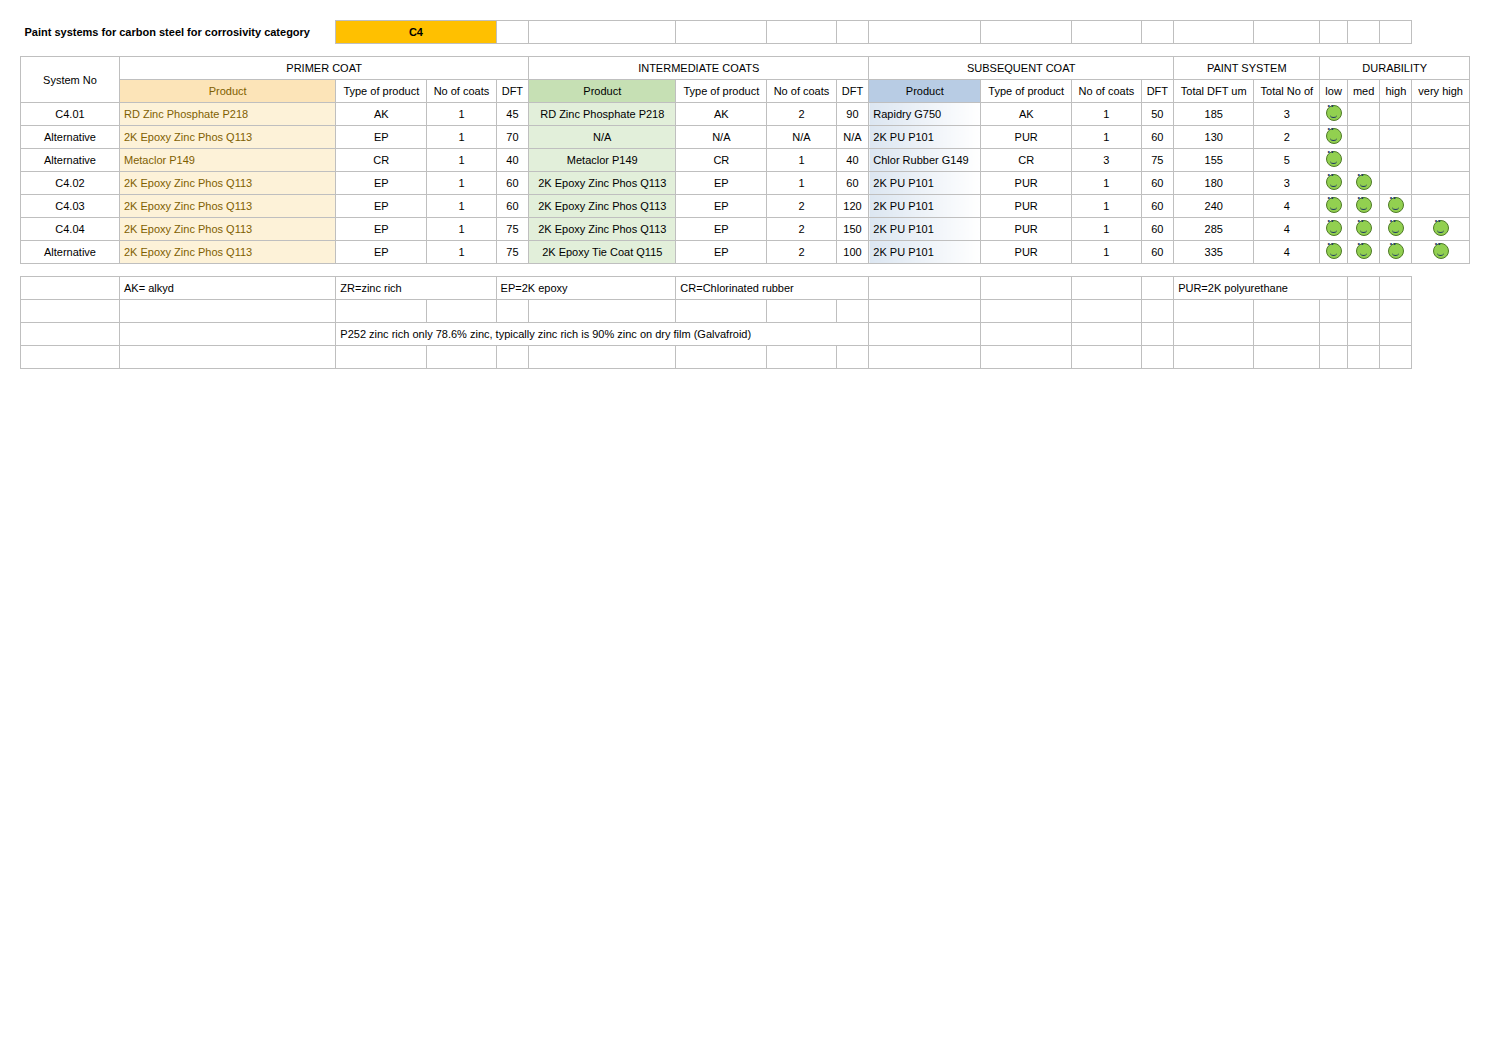| Paint systems for carbon steel for corrosivity category | C4 | | | | | | | | | | | | | | |
| System No | PRIMER COAT | INTERMEDIATE COATS | SUBSEQUENT COAT | PAINT SYSTEM | DURABILITY |
| Product | Type of product | No of coats | DFT | Product | Type of product | No of coats | DFT | Product | Type of product | No of coats | DFT | Total DFT um | Total No of | low | med | high | very high |
| C4.01 | RD Zinc Phosphate P218 | AK | 1 | 45 | RD Zinc Phosphate P218 | AK | 2 | 90 | Rapidry G750 | AK | 1 | 50 | 185 | 3 | | | | |
| Alternative | 2K Epoxy Zinc Phos Q113 | EP | 1 | 70 | N/A | N/A | N/A | N/A | 2K PU P101 | PUR | 1 | 60 | 130 | 2 | | | | |
| Alternative | Metaclor P149 | CR | 1 | 40 | Metaclor P149 | CR | 1 | 40 | Chlor Rubber G149 | CR | 3 | 75 | 155 | 5 | | | | |
| C4.02 | 2K Epoxy Zinc Phos Q113 | EP | 1 | 60 | 2K Epoxy Zinc Phos Q113 | EP | 1 | 60 | 2K PU P101 | PUR | 1 | 60 | 180 | 3 | | | | |
| C4.03 | 2K Epoxy Zinc Phos Q113 | EP | 1 | 60 | 2K Epoxy Zinc Phos Q113 | EP | 2 | 120 | 2K PU P101 | PUR | 1 | 60 | 240 | 4 | | | | |
| C4.04 | 2K Epoxy Zinc Phos Q113 | EP | 1 | 75 | 2K Epoxy Zinc Phos Q113 | EP | 2 | 150 | 2K PU P101 | PUR | 1 | 60 | 285 | 4 | | | | |
| Alternative | 2K Epoxy Zinc Phos Q113 | EP | 1 | 75 | 2K Epoxy Tie Coat Q115 | EP | 2 | 100 | 2K PU P101 | PUR | 1 | 60 | 335 | 4 | | | | |
| | AK= alkyd | ZR=zinc rich | EP=2K epoxy | CR=Chlorinated rubber | | | | | PUR=2K polyurethane | | |
| | | P252 zinc rich only 78.6% zinc, typically zinc rich is 90% zinc on dry film (Galvafroid) | | | | | | | | | |